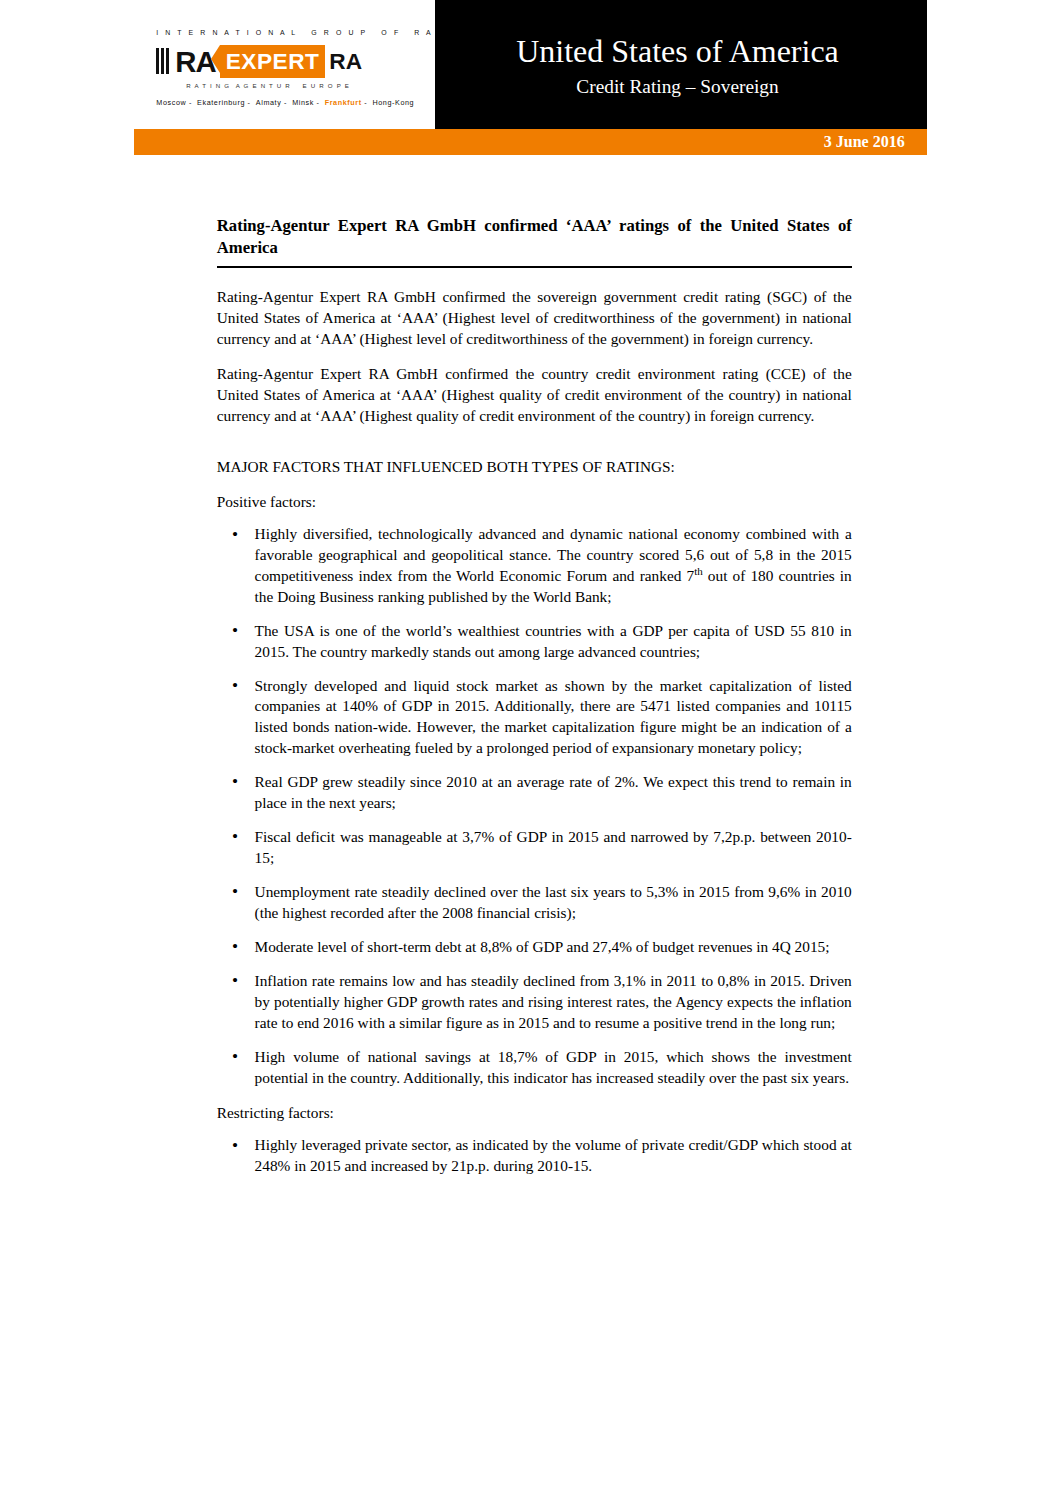I N T E R N A T I O N A L G R O U P O F R A T I N G A G E N C I E S
RA EXPERT RA
R A T I N G A G E N T U R E U R O P E
Moscow - Ekaterinburg - Almaty - Minsk - Frankfurt - Hong-Kong
United States of America
Credit Rating – Sovereign
3 June 2016
Rating-Agentur Expert RA GmbH confirmed ‘AAA’ ratings of the United States of America
Rating-Agentur Expert RA GmbH confirmed the sovereign government credit rating (SGC) of the United States of America at ‘AAA’ (Highest level of creditworthiness of the government) in national currency and at ‘AAA’ (Highest level of creditworthiness of the government) in foreign currency.
Rating-Agentur Expert RA GmbH confirmed the country credit environment rating (CCE) of the United States of America at ‘AAA’ (Highest quality of credit environment of the country) in national currency and at ‘AAA’ (Highest quality of credit environment of the country) in foreign currency.
MAJOR FACTORS THAT INFLUENCED BOTH TYPES OF RATINGS:
Positive factors:
Highly diversified, technologically advanced and dynamic national economy combined with a favorable geographical and geopolitical stance. The country scored 5,6 out of 5,8 in the 2015 competitiveness index from the World Economic Forum and ranked 7th out of 180 countries in the Doing Business ranking published by the World Bank;
The USA is one of the world’s wealthiest countries with a GDP per capita of USD 55 810 in 2015. The country markedly stands out among large advanced countries;
Strongly developed and liquid stock market as shown by the market capitalization of listed companies at 140% of GDP in 2015. Additionally, there are 5471 listed companies and 10115 listed bonds nation-wide. However, the market capitalization figure might be an indication of a stock-market overheating fueled by a prolonged period of expansionary monetary policy;
Real GDP grew steadily since 2010 at an average rate of 2%. We expect this trend to remain in place in the next years;
Fiscal deficit was manageable at 3,7% of GDP in 2015 and narrowed by 7,2p.p. between 2010-15;
Unemployment rate steadily declined over the last six years to 5,3% in 2015 from 9,6% in 2010 (the highest recorded after the 2008 financial crisis);
Moderate level of short-term debt at 8,8% of GDP and 27,4% of budget revenues in 4Q 2015;
Inflation rate remains low and has steadily declined from 3,1% in 2011 to 0,8% in 2015. Driven by potentially higher GDP growth rates and rising interest rates, the Agency expects the inflation rate to end 2016 with a similar figure as in 2015 and to resume a positive trend in the long run;
High volume of national savings at 18,7% of GDP in 2015, which shows the investment potential in the country. Additionally, this indicator has increased steadily over the past six years.
Restricting factors:
Highly leveraged private sector, as indicated by the volume of private credit/GDP which stood at 248% in 2015 and increased by 21p.p. during 2010-15.